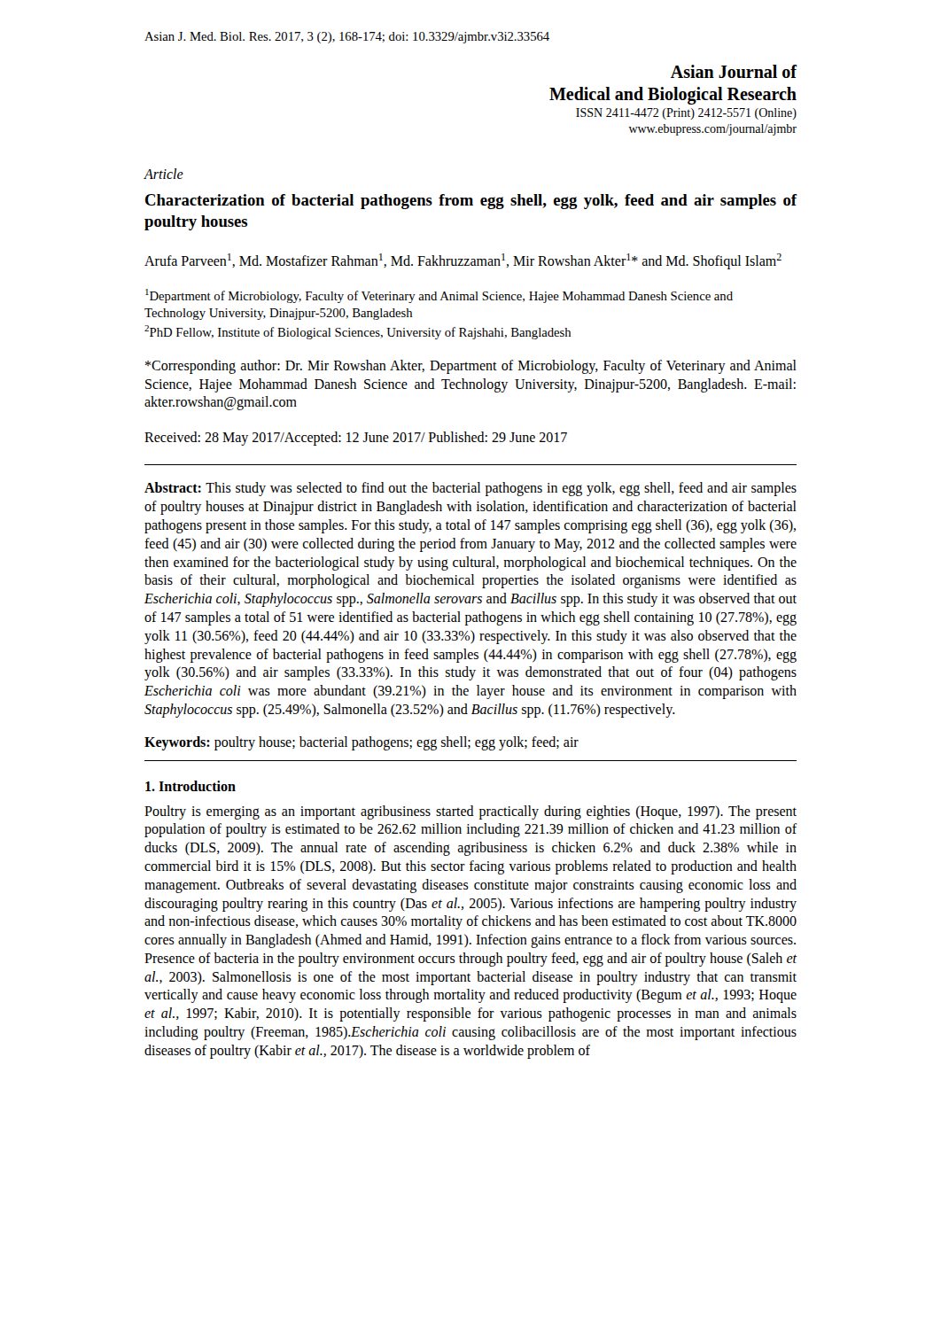Asian J. Med. Biol. Res. 2017, 3 (2), 168-174; doi: 10.3329/ajmbr.v3i2.33564
Asian Journal of
Medical and Biological Research
ISSN 2411-4472 (Print) 2412-5571 (Online)
www.ebupress.com/journal/ajmbr
Article
Characterization of bacterial pathogens from egg shell, egg yolk, feed and air samples of poultry houses
Arufa Parveen1, Md. Mostafizer Rahman1, Md. Fakhruzzaman1, Mir Rowshan Akter1* and Md. Shofiqul Islam2
1Department of Microbiology, Faculty of Veterinary and Animal Science, Hajee Mohammad Danesh Science and Technology University, Dinajpur-5200, Bangladesh
2PhD Fellow, Institute of Biological Sciences, University of Rajshahi, Bangladesh
*Corresponding author: Dr. Mir Rowshan Akter, Department of Microbiology, Faculty of Veterinary and Animal Science, Hajee Mohammad Danesh Science and Technology University, Dinajpur-5200, Bangladesh. E-mail: akter.rowshan@gmail.com
Received: 28 May 2017/Accepted: 12 June 2017/ Published: 29 June 2017
Abstract: This study was selected to find out the bacterial pathogens in egg yolk, egg shell, feed and air samples of poultry houses at Dinajpur district in Bangladesh with isolation, identification and characterization of bacterial pathogens present in those samples. For this study, a total of 147 samples comprising egg shell (36), egg yolk (36), feed (45) and air (30) were collected during the period from January to May, 2012 and the collected samples were then examined for the bacteriological study by using cultural, morphological and biochemical techniques. On the basis of their cultural, morphological and biochemical properties the isolated organisms were identified as Escherichia coli, Staphylococcus spp., Salmonella serovars and Bacillus spp. In this study it was observed that out of 147 samples a total of 51 were identified as bacterial pathogens in which egg shell containing 10 (27.78%), egg yolk 11 (30.56%), feed 20 (44.44%) and air 10 (33.33%) respectively. In this study it was also observed that the highest prevalence of bacterial pathogens in feed samples (44.44%) in comparison with egg shell (27.78%), egg yolk (30.56%) and air samples (33.33%). In this study it was demonstrated that out of four (04) pathogens Escherichia coli was more abundant (39.21%) in the layer house and its environment in comparison with Staphylococcus spp. (25.49%), Salmonella (23.52%) and Bacillus spp. (11.76%) respectively.
Keywords: poultry house; bacterial pathogens; egg shell; egg yolk; feed; air
1. Introduction
Poultry is emerging as an important agribusiness started practically during eighties (Hoque, 1997). The present population of poultry is estimated to be 262.62 million including 221.39 million of chicken and 41.23 million of ducks (DLS, 2009). The annual rate of ascending agribusiness is chicken 6.2% and duck 2.38% while in commercial bird it is 15% (DLS, 2008). But this sector facing various problems related to production and health management. Outbreaks of several devastating diseases constitute major constraints causing economic loss and discouraging poultry rearing in this country (Das et al., 2005). Various infections are hampering poultry industry and non-infectious disease, which causes 30% mortality of chickens and has been estimated to cost about TK.8000 cores annually in Bangladesh (Ahmed and Hamid, 1991). Infection gains entrance to a flock from various sources. Presence of bacteria in the poultry environment occurs through poultry feed, egg and air of poultry house (Saleh et al., 2003). Salmonellosis is one of the most important bacterial disease in poultry industry that can transmit vertically and cause heavy economic loss through mortality and reduced productivity (Begum et al., 1993; Hoque et al., 1997; Kabir, 2010). It is potentially responsible for various pathogenic processes in man and animals including poultry (Freeman, 1985).Escherichia coli causing colibacillosis are of the most important infectious diseases of poultry (Kabir et al., 2017). The disease is a worldwide problem of